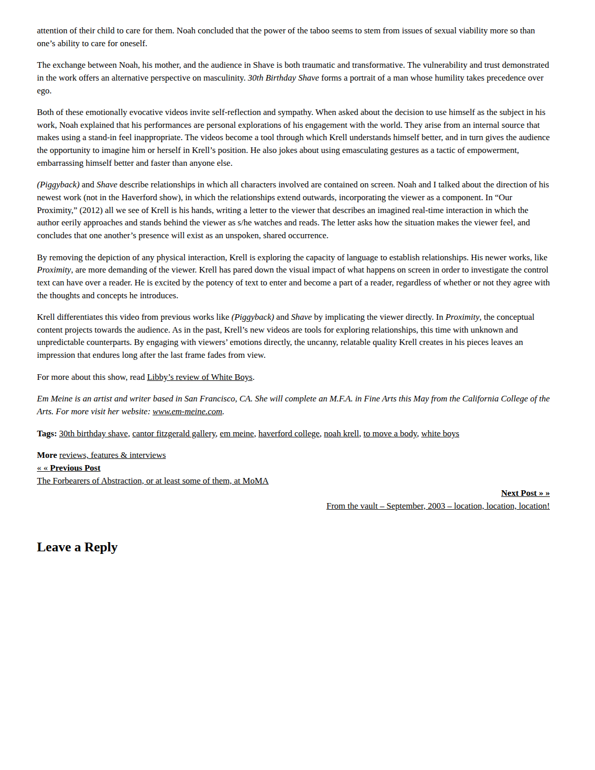attention of their child to care for them. Noah concluded that the power of the taboo seems to stem from issues of sexual viability more so than one’s ability to care for oneself.
The exchange between Noah, his mother, and the audience in Shave is both traumatic and transformative. The vulnerability and trust demonstrated in the work offers an alternative perspective on masculinity. 30th Birthday Shave forms a portrait of a man whose humility takes precedence over ego.
Both of these emotionally evocative videos invite self-reflection and sympathy. When asked about the decision to use himself as the subject in his work, Noah explained that his performances are personal explorations of his engagement with the world. They arise from an internal source that makes using a stand-in feel inappropriate. The videos become a tool through which Krell understands himself better, and in turn gives the audience the opportunity to imagine him or herself in Krell’s position. He also jokes about using emasculating gestures as a tactic of empowerment, embarrassing himself better and faster than anyone else.
(Piggyback) and Shave describe relationships in which all characters involved are contained on screen. Noah and I talked about the direction of his newest work (not in the Haverford show), in which the relationships extend outwards, incorporating the viewer as a component. In “Our Proximity,” (2012) all we see of Krell is his hands, writing a letter to the viewer that describes an imagined real-time interaction in which the author eerily approaches and stands behind the viewer as s/he watches and reads. The letter asks how the situation makes the viewer feel, and concludes that one another’s presence will exist as an unspoken, shared occurrence.
By removing the depiction of any physical interaction, Krell is exploring the capacity of language to establish relationships. His newer works, like Proximity, are more demanding of the viewer. Krell has pared down the visual impact of what happens on screen in order to investigate the control text can have over a reader. He is excited by the potency of text to enter and become a part of a reader, regardless of whether or not they agree with the thoughts and concepts he introduces.
Krell differentiates this video from previous works like (Piggyback) and Shave by implicating the viewer directly. In Proximity, the conceptual content projects towards the audience. As in the past, Krell’s new videos are tools for exploring relationships, this time with unknown and unpredictable counterparts. By engaging with viewers’ emotions directly, the uncanny, relatable quality Krell creates in his pieces leaves an impression that endures long after the last frame fades from view.
For more about this show, read Libby’s review of White Boys.
Em Meine is an artist and writer based in San Francisco, CA. She will complete an M.F.A. in Fine Arts this May from the California College of the Arts. For more visit her website: www.em-meine.com.
Tags: 30th birthday shave, cantor fitzgerald gallery, em meine, haverford college, noah krell, to move a body, white boys
More reviews, features & interviews
« « Previous Post
The Forbearers of Abstraction, or at least some of them, at MoMA
Next Post » »
From the vault – September, 2003 – location, location, location!
Leave a Reply